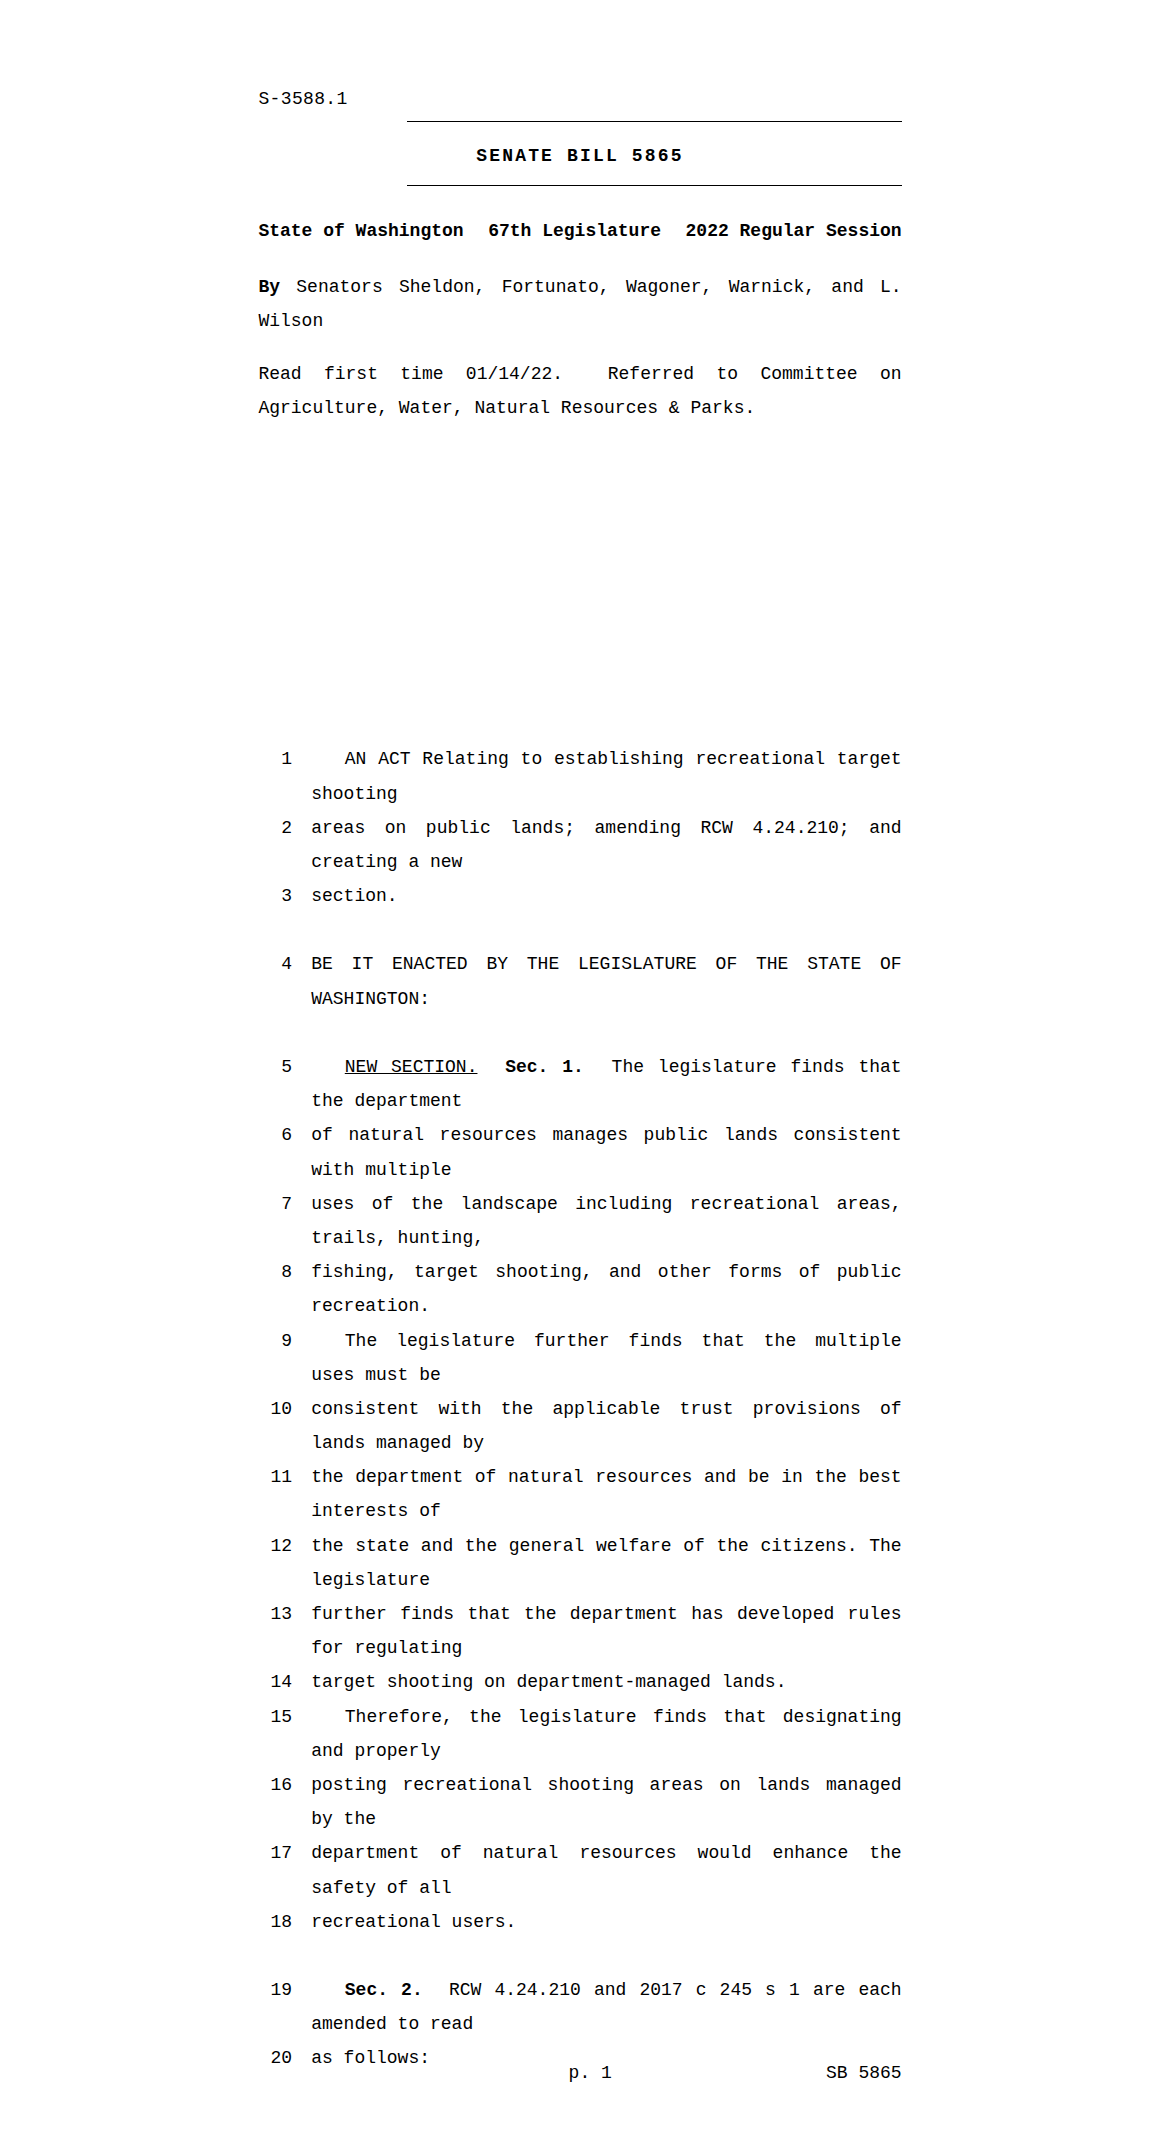S-3588.1
SENATE BILL 5865
State of Washington 67th Legislature 2022 Regular Session
By Senators Sheldon, Fortunato, Wagoner, Warnick, and L. Wilson
Read first time 01/14/22. Referred to Committee on Agriculture, Water, Natural Resources & Parks.
AN ACT Relating to establishing recreational target shooting
areas on public lands; amending RCW 4.24.210; and creating a new
section.
BE IT ENACTED BY THE LEGISLATURE OF THE STATE OF WASHINGTON:
NEW SECTION. Sec. 1. The legislature finds that the department
of natural resources manages public lands consistent with multiple
uses of the landscape including recreational areas, trails, hunting,
fishing, target shooting, and other forms of public recreation.
The legislature further finds that the multiple uses must be
consistent with the applicable trust provisions of lands managed by
the department of natural resources and be in the best interests of
the state and the general welfare of the citizens. The legislature
further finds that the department has developed rules for regulating
target shooting on department-managed lands.
Therefore, the legislature finds that designating and properly
posting recreational shooting areas on lands managed by the
department of natural resources would enhance the safety of all
recreational users.
Sec. 2. RCW 4.24.210 and 2017 c 245 s 1 are each amended to read
as follows:
p. 1
SB 5865